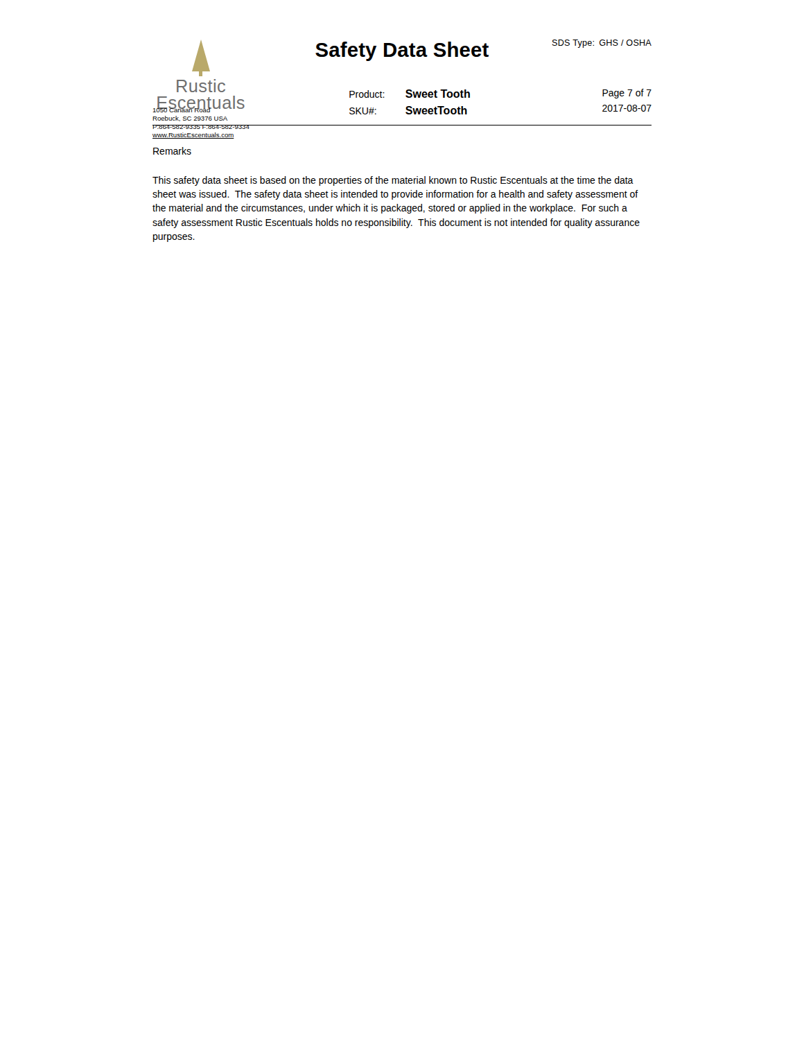SDS Type: GHS / OSHA
Rustic
Escentuals
Safety Data Sheet
Product: Sweet Tooth SKU#: SweetTooth
Page 7 of 7
2017-08-07
1050 Canaan Road
Roebuck, SC 29376 USA
P:864-582-9335 F:864-582-9334
www.RusticEscentuals.com
Remarks
This safety data sheet is based on the properties of the material known to Rustic Escentuals at the time the data sheet was issued. The safety data sheet is intended to provide information for a health and safety assessment of the material and the circumstances, under which it is packaged, stored or applied in the workplace. For such a safety assessment Rustic Escentuals holds no responsibility. This document is not intended for quality assurance purposes.